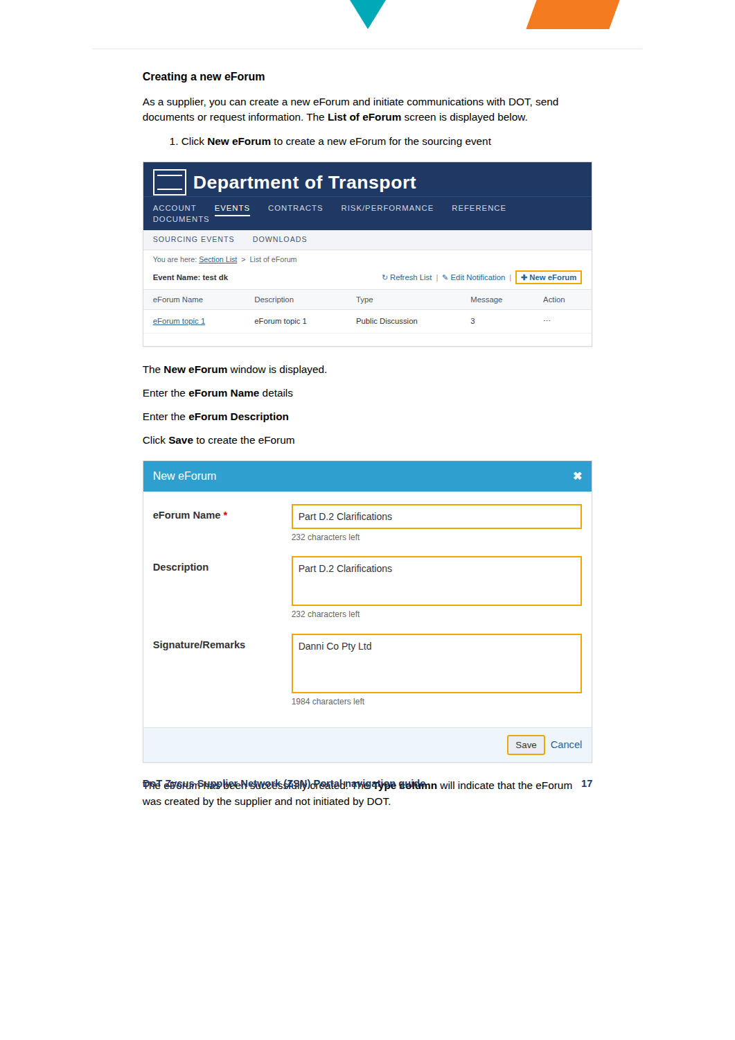Creating a new eForum
As a supplier, you can create a new eForum and initiate communications with DOT, send documents or request information. The List of eForum screen is displayed below.
Click New eForum to create a new eForum for the sourcing event
Department of Transport
ACCOUNT EVENTS CONTRACTS RISK/PERFORMANCE REFERENCE DOCUMENTS
SOURCING EVENTS DOWNLOADS
You are here: Section List > List of eForum
Event Name: test dk
↻ Refresh List|✎ Edit Notification|✚ New eForum
| eForum Name | Description | Type | Message | Action |
| --- | --- | --- | --- | --- |
| eForum topic 1 | eForum topic 1 | Public Discussion | 3 | ⋯ |
The New eForum window is displayed.
Enter the eForum Name details
Enter the eForum Description
Click Save to create the eForum
New eForum ✖
eForum Name *
Part D.2 Clarifications
232 characters left
Description
Part D.2 Clarifications
232 characters left
Signature/Remarks
Danni Co Pty Ltd
1984 characters left
Save Cancel
The eForum has been successfully created. The Type column will indicate that the eForum was created by the supplier and not initiated by DOT.
DoT Zycus Supplier Network (ZSN) Portal navigation guide
17